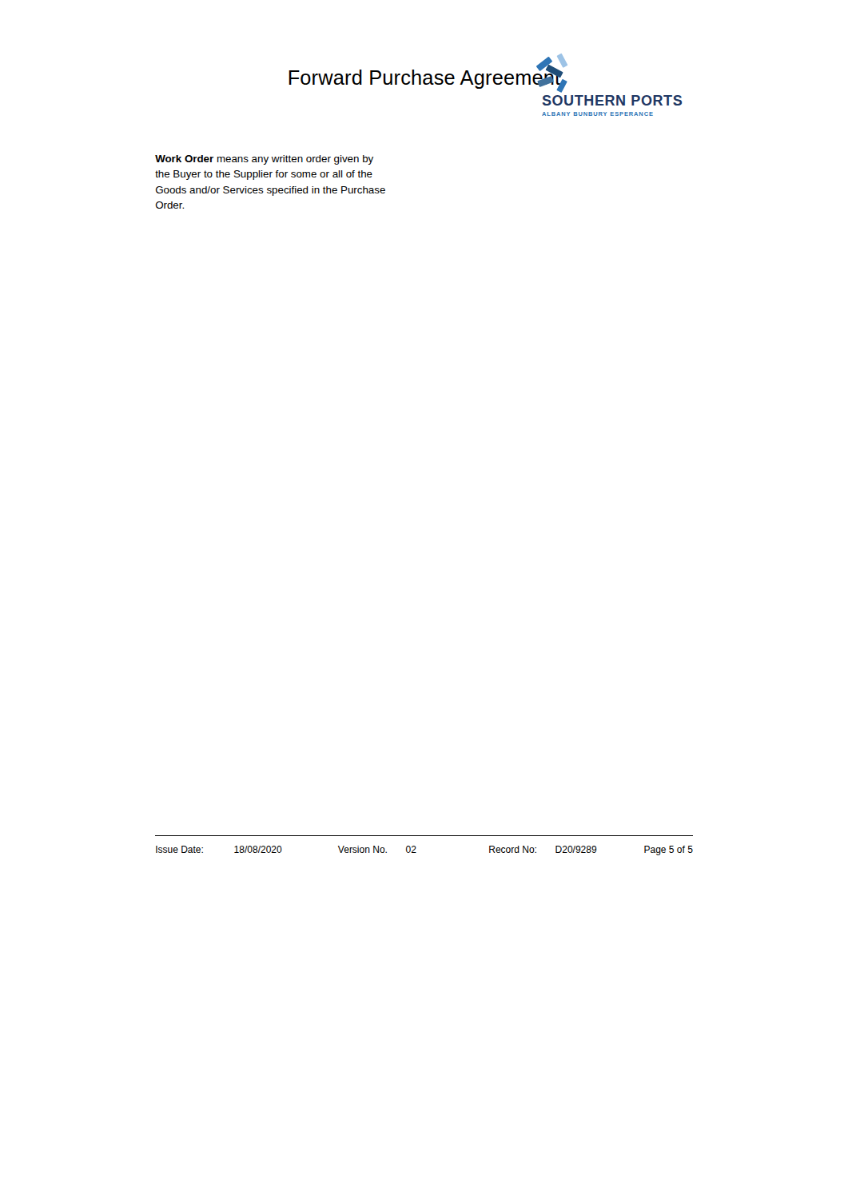SOUTHERN PORTS
ALBANY BUNBURY ESPERANCE
Forward Purchase Agreement
Work Order means any written order given by the Buyer to the Supplier for some or all of the Goods and/or Services specified in the Purchase Order.
Issue Date: 18/08/2020
Version No. 02
Record No: D20/9289
Page 5 of 5